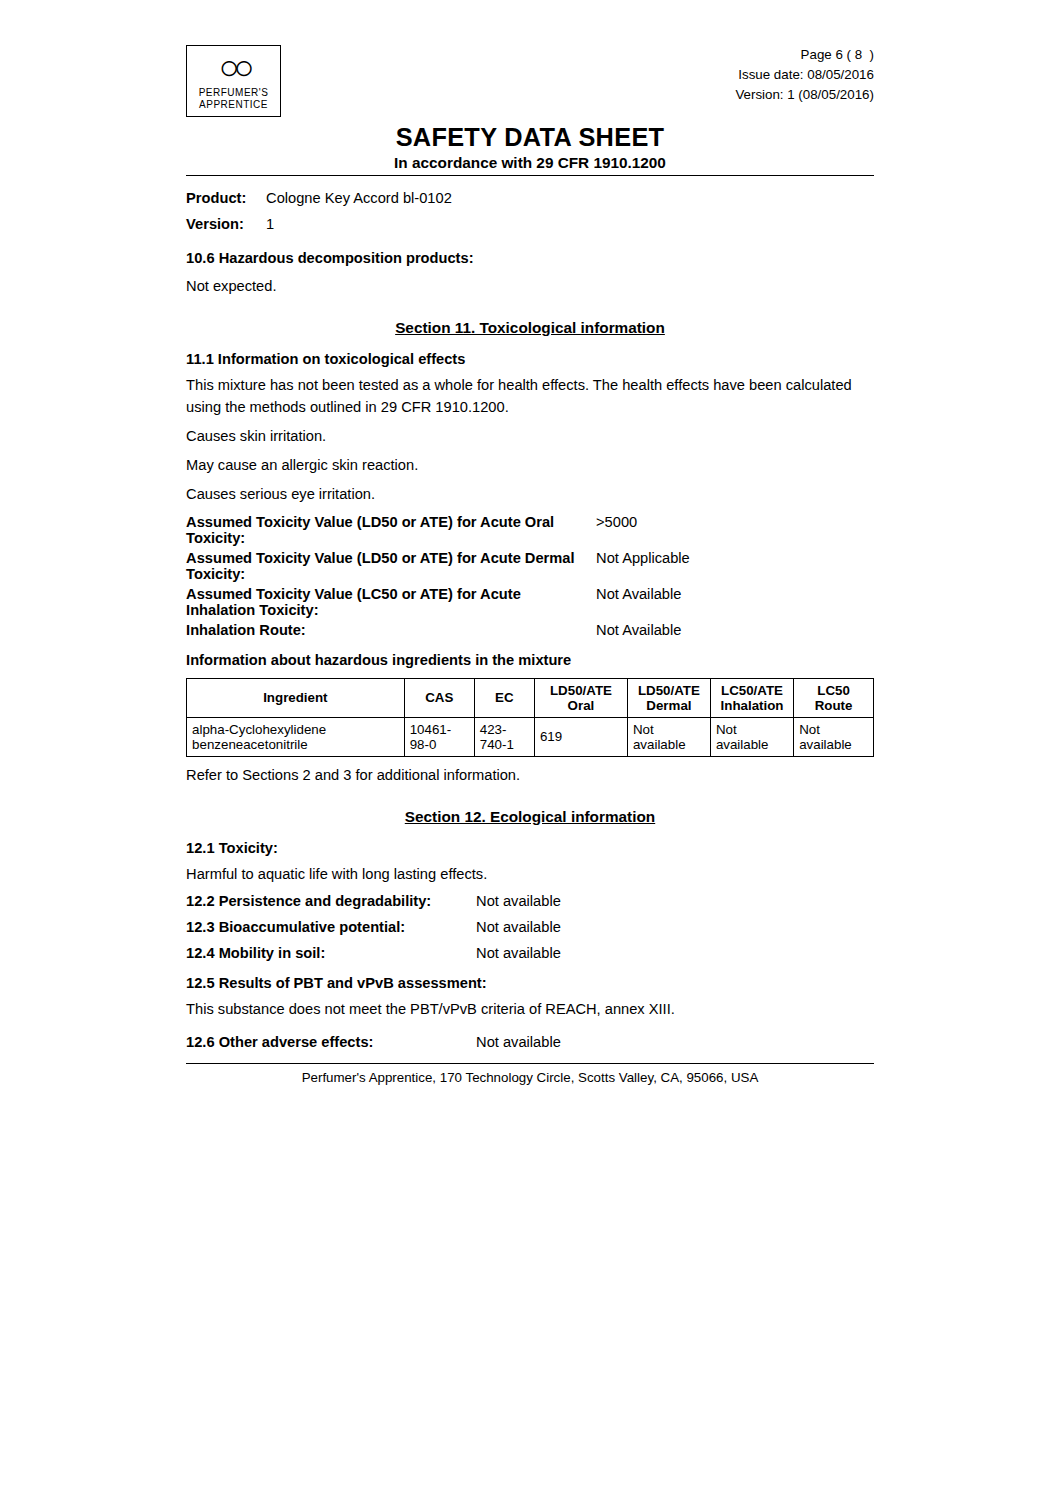○○
PERFUMER'S
APPRENTICE
Page 6 ( 8 )
Issue date: 08/05/2016
Version: 1 (08/05/2016)
SAFETY DATA SHEET
In accordance with 29 CFR 1910.1200
Product: Cologne Key Accord bl-0102
Version: 1
10.6 Hazardous decomposition products:
Not expected.
Section 11. Toxicological information
11.1 Information on toxicological effects
This mixture has not been tested as a whole for health effects. The health effects have been calculated using the methods outlined in 29 CFR 1910.1200.
Causes skin irritation.
May cause an allergic skin reaction.
Causes serious eye irritation.
Assumed Toxicity Value (LD50 or ATE) for Acute Oral Toxicity:
>5000
Assumed Toxicity Value (LD50 or ATE) for Acute Dermal Toxicity:
Not Applicable
Assumed Toxicity Value (LC50 or ATE) for Acute Inhalation Toxicity:
Not Available
Inhalation Route:
Not Available
Information about hazardous ingredients in the mixture
| Ingredient | CAS | EC | LD50/ATE Oral | LD50/ATE Dermal | LC50/ATE Inhalation | LC50 Route |
| --- | --- | --- | --- | --- | --- | --- |
| alpha-Cyclohexylidene benzeneacetonitrile | 10461-98-0 | 423-740-1 | 619 | Not available | Not available | Not available |
Refer to Sections 2 and 3 for additional information.
Section 12. Ecological information
12.1 Toxicity:
Harmful to aquatic life with long lasting effects.
12.2 Persistence and degradability:
Not available
12.3 Bioaccumulative potential:
Not available
12.4 Mobility in soil:
Not available
12.5 Results of PBT and vPvB assessment:
This substance does not meet the PBT/vPvB criteria of REACH, annex XIII.
12.6 Other adverse effects:
Not available
Perfumer's Apprentice, 170 Technology Circle, Scotts Valley, CA, 95066, USA